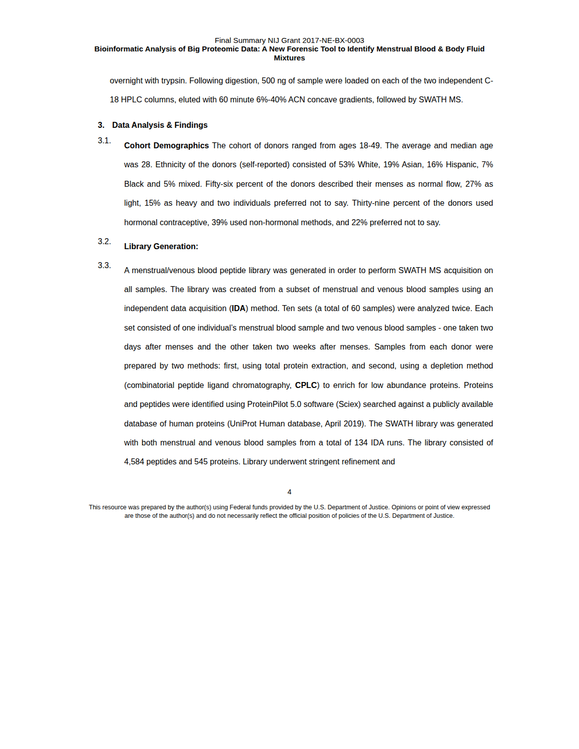Final Summary NIJ Grant 2017-NE-BX-0003
Bioinformatic Analysis of Big Proteomic Data: A New Forensic Tool to Identify Menstrual Blood & Body Fluid Mixtures
overnight with trypsin. Following digestion, 500 ng of sample were loaded on each of the two independent C-18 HPLC columns, eluted with 60 minute 6%-40% ACN concave gradients, followed by SWATH MS.
3. Data Analysis & Findings
3.1.
Cohort Demographics The cohort of donors ranged from ages 18-49. The average and median age was 28. Ethnicity of the donors (self-reported) consisted of 53% White, 19% Asian, 16% Hispanic, 7% Black and 5% mixed. Fifty-six percent of the donors described their menses as normal flow, 27% as light, 15% as heavy and two individuals preferred not to say. Thirty-nine percent of the donors used hormonal contraceptive, 39% used non-hormonal methods, and 22% preferred not to say.
3.2.
Library Generation:
3.3.
A menstrual/venous blood peptide library was generated in order to perform SWATH MS acquisition on all samples. The library was created from a subset of menstrual and venous blood samples using an independent data acquisition (IDA) method. Ten sets (a total of 60 samples) were analyzed twice. Each set consisted of one individual’s menstrual blood sample and two venous blood samples - one taken two days after menses and the other taken two weeks after menses. Samples from each donor were prepared by two methods: first, using total protein extraction, and second, using a depletion method (combinatorial peptide ligand chromatography, CPLC) to enrich for low abundance proteins. Proteins and peptides were identified using ProteinPilot 5.0 software (Sciex) searched against a publicly available database of human proteins (UniProt Human database, April 2019). The SWATH library was generated with both menstrual and venous blood samples from a total of 134 IDA runs. The library consisted of 4,584 peptides and 545 proteins. Library underwent stringent refinement and
4
This resource was prepared by the author(s) using Federal funds provided by the U.S. Department of Justice. Opinions or point of view expressed are those of the author(s) and do not necessarily reflect the official position of policies of the U.S. Department of Justice.